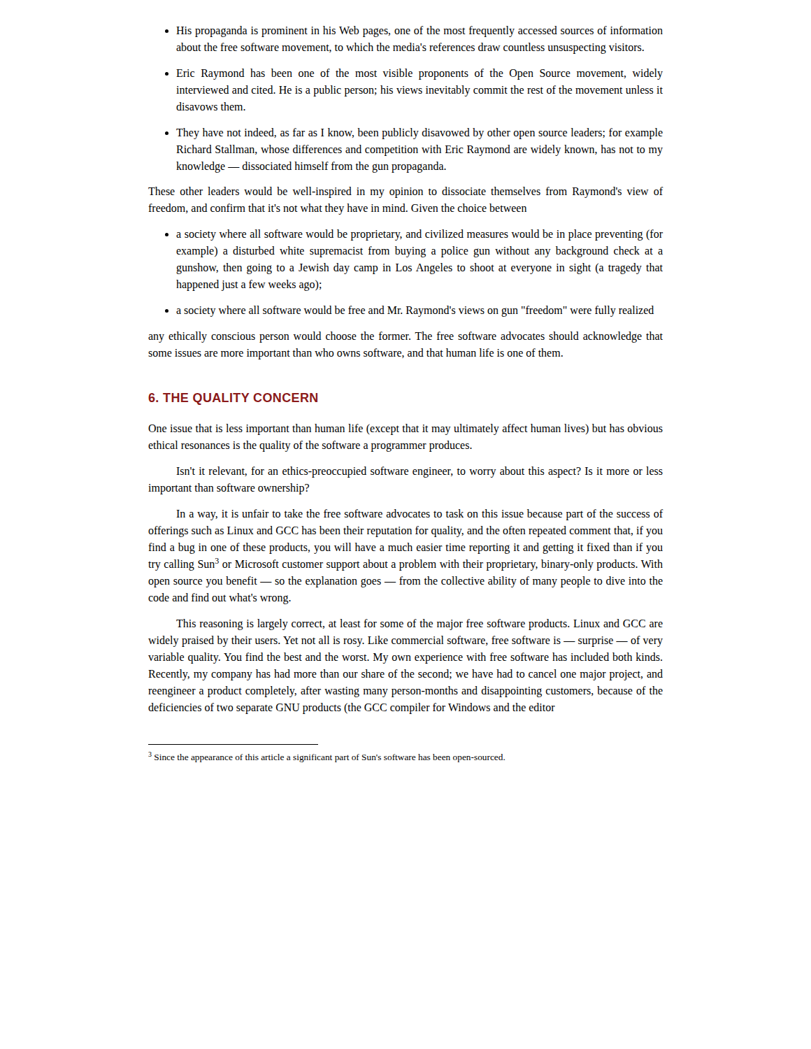His propaganda is prominent in his Web pages, one of the most frequently accessed sources of information about the free software movement, to which the media's references draw countless unsuspecting visitors.
Eric Raymond has been one of the most visible proponents of the Open Source movement, widely interviewed and cited. He is a public person; his views inevitably commit the rest of the movement unless it disavows them.
They have not indeed, as far as I know, been publicly disavowed by other open source leaders; for example Richard Stallman, whose differences and competition with Eric Raymond are widely known, has not to my knowledge — dissociated himself from the gun propaganda.
These other leaders would be well-inspired in my opinion to dissociate themselves from Raymond's view of freedom, and confirm that it's not what they have in mind. Given the choice between
a society where all software would be proprietary, and civilized measures would be in place preventing (for example) a disturbed white supremacist from buying a police gun without any background check at a gunshow, then going to a Jewish day camp in Los Angeles to shoot at everyone in sight (a tragedy that happened just a few weeks ago);
a society where all software would be free and Mr. Raymond's views on gun "freedom" were fully realized
any ethically conscious person would choose the former. The free software advocates should acknowledge that some issues are more important than who owns software, and that human life is one of them.
6. THE QUALITY CONCERN
One issue that is less important than human life (except that it may ultimately affect human lives) but has obvious ethical resonances is the quality of the software a programmer produces.
Isn't it relevant, for an ethics-preoccupied software engineer, to worry about this aspect? Is it more or less important than software ownership?
In a way, it is unfair to take the free software advocates to task on this issue because part of the success of offerings such as Linux and GCC has been their reputation for quality, and the often repeated comment that, if you find a bug in one of these products, you will have a much easier time reporting it and getting it fixed than if you try calling Sun3 or Microsoft customer support about a problem with their proprietary, binary-only products. With open source you benefit — so the explanation goes — from the collective ability of many people to dive into the code and find out what's wrong.
This reasoning is largely correct, at least for some of the major free software products. Linux and GCC are widely praised by their users. Yet not all is rosy. Like commercial software, free software is — surprise — of very variable quality. You find the best and the worst. My own experience with free software has included both kinds. Recently, my company has had more than our share of the second; we have had to cancel one major project, and reengineer a product completely, after wasting many person-months and disappointing customers, because of the deficiencies of two separate GNU products (the GCC compiler for Windows and the editor
3 Since the appearance of this article a significant part of Sun's software has been open-sourced.